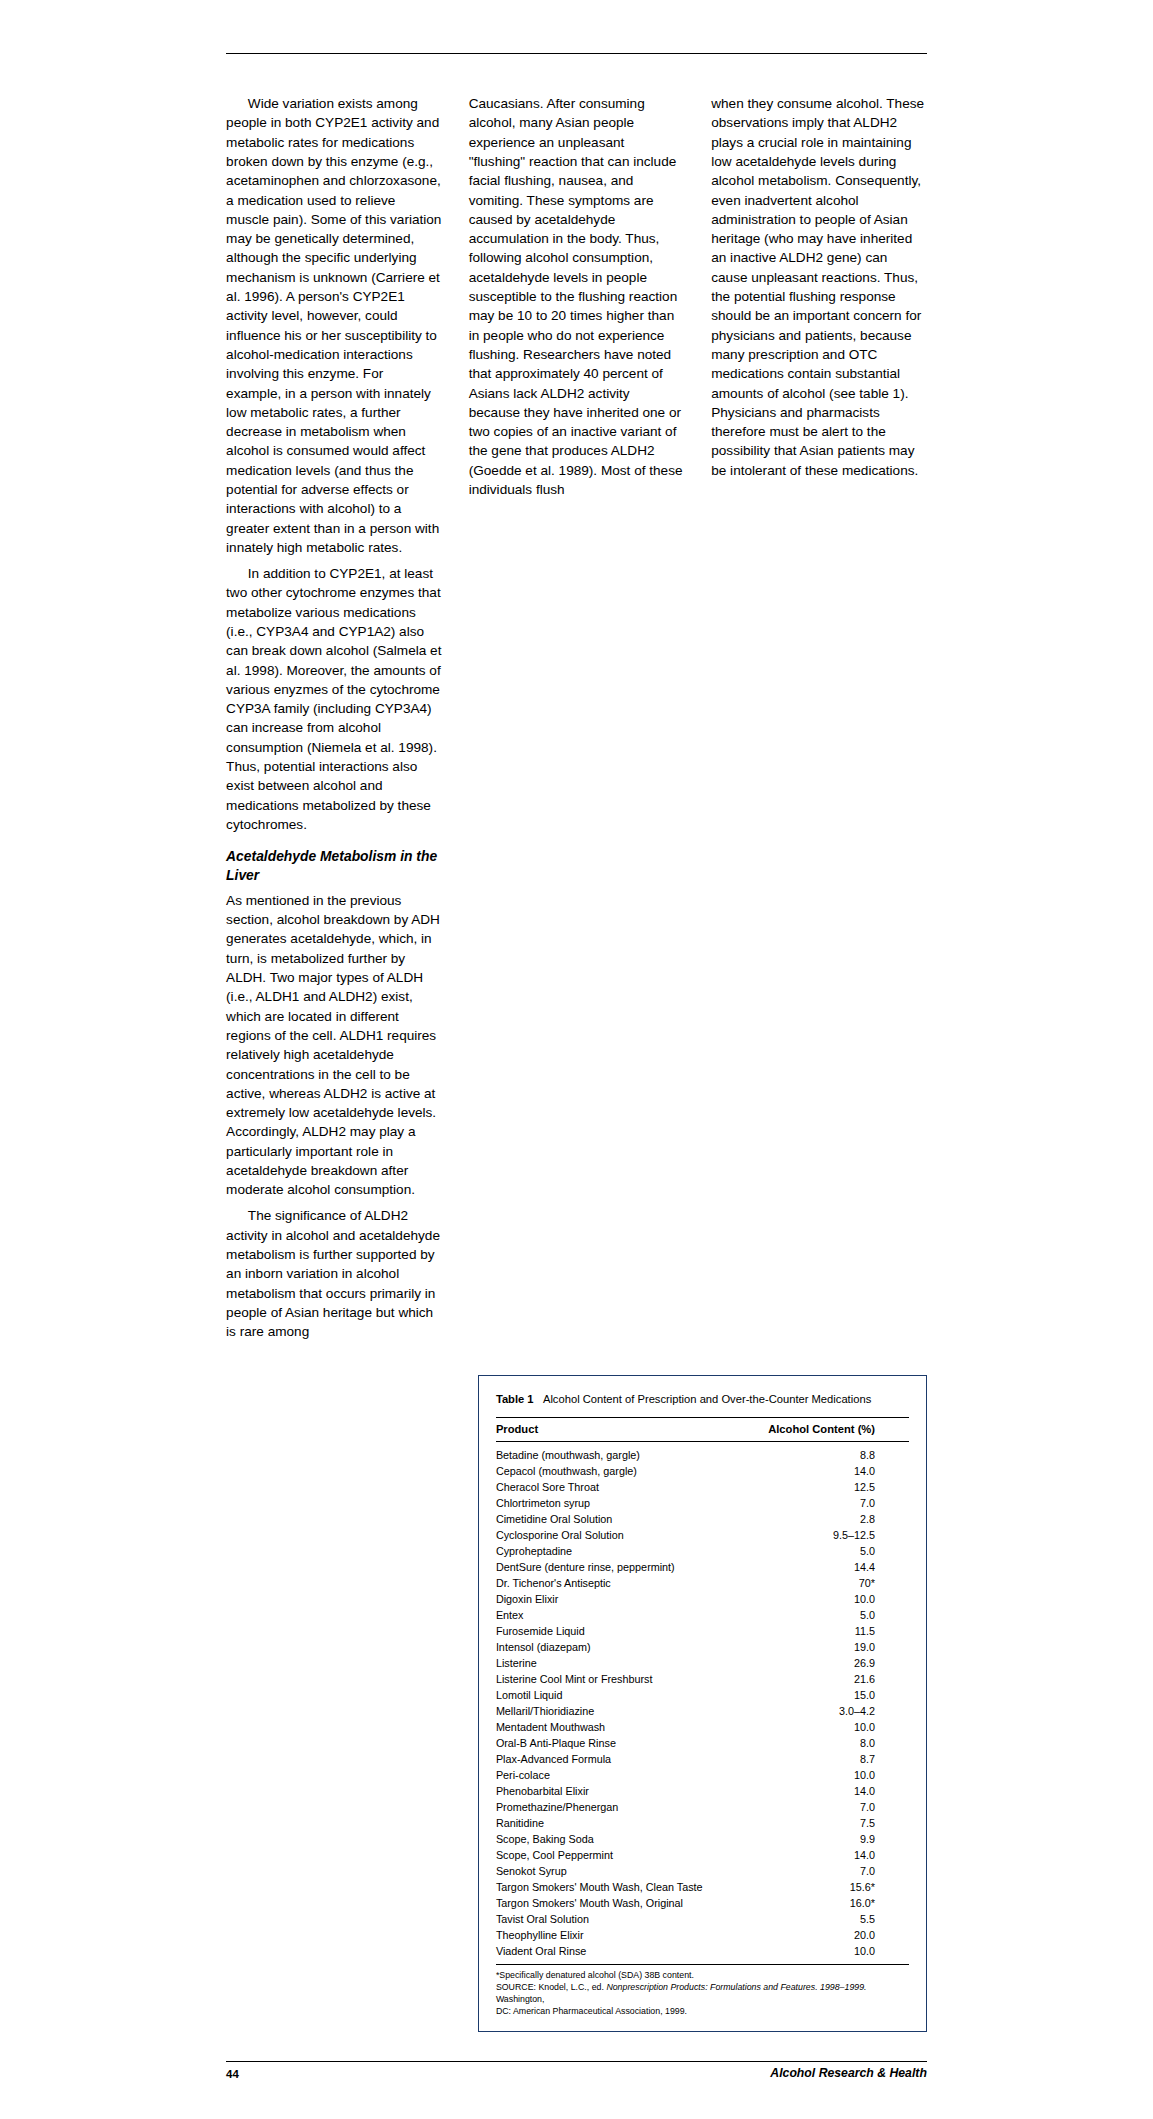Wide variation exists among people in both CYP2E1 activity and metabolic rates for medications broken down by this enzyme (e.g., acetaminophen and chlorzoxasone, a medication used to relieve muscle pain). Some of this variation may be genetically determined, although the specific underlying mechanism is unknown (Carriere et al. 1996). A person's CYP2E1 activity level, however, could influence his or her susceptibility to alcohol-medication interactions involving this enzyme. For example, in a person with innately low metabolic rates, a further decrease in metabolism when alcohol is consumed would affect medication levels (and thus the potential for adverse effects or interactions with alcohol) to a greater extent than in a person with innately high metabolic rates.
In addition to CYP2E1, at least two other cytochrome enzymes that metabolize various medications (i.e., CYP3A4 and CYP1A2) also can break down alcohol (Salmela et al. 1998). Moreover, the amounts of various enyzmes of the cytochrome CYP3A family (including CYP3A4) can increase from alcohol consumption (Niemela et al. 1998). Thus, potential interactions also exist between alcohol and medications metabolized by these cytochromes.
Acetaldehyde Metabolism in the Liver
As mentioned in the previous section, alcohol breakdown by ADH generates acetaldehyde, which, in turn, is metabolized further by ALDH. Two major types of ALDH (i.e., ALDH1 and ALDH2) exist, which are located in different regions of the cell. ALDH1 requires relatively high acetaldehyde concentrations in the cell to be active, whereas ALDH2 is active at extremely low acetaldehyde levels. Accordingly, ALDH2 may play a particularly important role in acetaldehyde breakdown after moderate alcohol consumption.
The significance of ALDH2 activity in alcohol and acetaldehyde metabolism is further supported by an inborn variation in alcohol metabolism that occurs primarily in people of Asian heritage but which is rare among
Caucasians. After consuming alcohol, many Asian people experience an unpleasant "flushing" reaction that can include facial flushing, nausea, and vomiting. These symptoms are caused by acetaldehyde accumulation in the body. Thus, following alcohol consumption, acetaldehyde levels in people susceptible to the flushing reaction may be 10 to 20 times higher than in people who do not experience flushing. Researchers have noted that approximately 40 percent of Asians lack ALDH2 activity because they have inherited one or two copies of an inactive variant of the gene that produces ALDH2 (Goedde et al. 1989). Most of these individuals flush
when they consume alcohol. These observations imply that ALDH2 plays a crucial role in maintaining low acetaldehyde levels during alcohol metabolism. Consequently, even inadvertent alcohol administration to people of Asian heritage (who may have inherited an inactive ALDH2 gene) can cause unpleasant reactions. Thus, the potential flushing response should be an important concern for physicians and patients, because many prescription and OTC medications contain substantial amounts of alcohol (see table 1). Physicians and pharmacists therefore must be alert to the possibility that Asian patients may be intolerant of these medications.
Table 1 Alcohol Content of Prescription and Over-the-Counter Medications
| Product | Alcohol Content (%) |
| --- | --- |
| Betadine (mouthwash, gargle) | 8.8 |
| Cepacol (mouthwash, gargle) | 14.0 |
| Cheracol Sore Throat | 12.5 |
| Chlortrimeton syrup | 7.0 |
| Cimetidine Oral Solution | 2.8 |
| Cyclosporine Oral Solution | 9.5–12.5 |
| Cyproheptadine | 5.0 |
| DentSure (denture rinse, peppermint) | 14.4 |
| Dr. Tichenor's Antiseptic | 70* |
| Digoxin Elixir | 10.0 |
| Entex | 5.0 |
| Furosemide Liquid | 11.5 |
| Intensol (diazepam) | 19.0 |
| Listerine | 26.9 |
| Listerine Cool Mint or Freshburst | 21.6 |
| Lomotil Liquid | 15.0 |
| Mellaril/Thioridiazine | 3.0–4.2 |
| Mentadent Mouthwash | 10.0 |
| Oral-B Anti-Plaque Rinse | 8.0 |
| Plax-Advanced Formula | 8.7 |
| Peri-colace | 10.0 |
| Phenobarbital Elixir | 14.0 |
| Promethazine/Phenergan | 7.0 |
| Ranitidine | 7.5 |
| Scope, Baking Soda | 9.9 |
| Scope, Cool Peppermint | 14.0 |
| Senokot Syrup | 7.0 |
| Targon Smokers' Mouth Wash, Clean Taste | 15.6* |
| Targon Smokers' Mouth Wash, Original | 16.0* |
| Tavist Oral Solution | 5.5 |
| Theophylline Elixir | 20.0 |
| Viadent Oral Rinse | 10.0 |
*Specifically denatured alcohol (SDA) 38B content.
SOURCE: Knodel, L.C., ed. Nonprescription Products: Formulations and Features. 1998–1999. Washington,
DC: American Pharmaceutical Association, 1999.
44
Alcohol Research & Health